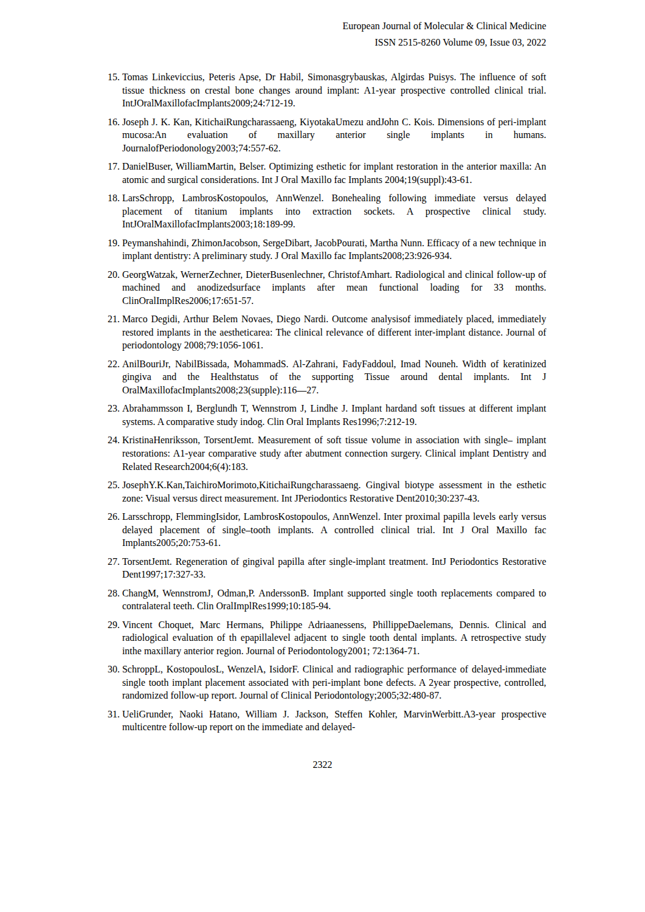European Journal of Molecular & Clinical Medicine
ISSN 2515-8260 Volume 09, Issue 03, 2022
Tomas Linkeviccius, Peteris Apse, Dr Habil, Simonasgrybauskas, Algirdas Puisys. The influence of soft tissue thickness on crestal bone changes around implant: A1-year prospective controlled clinical trial. IntJOralMaxillofacImplants2009;24:712-19.
Joseph J. K. Kan, KitichaiRungcharassaeng, KiyotakaUmezu andJohn C. Kois. Dimensions of peri-implant mucosa:An evaluation of maxillary anterior single implants in humans. JournalofPeriodonology2003;74:557-62.
DanielBuser, WilliamMartin, Belser. Optimizing esthetic for implant restoration in the anterior maxilla: An atomic and surgical considerations. Int J Oral Maxillo fac Implants 2004;19(suppl):43-61.
LarsSchropp, LambrosKostopoulos, AnnWenzel. Bonehealing following immediate versus delayed placement of titanium implants into extraction sockets. A prospective clinical study. IntJOralMaxillofacImplants2003;18:189-99.
Peymanshahindi, ZhimonJacobson, SergeDibart, JacobPourati, Martha Nunn. Efficacy of a new technique in implant dentistry: A preliminary study. J Oral Maxillo fac Implants2008;23:926-934.
GeorgWatzak, WernerZechner, DieterBusenlechner, ChristofAmhart. Radiological and clinical follow-up of machined and anodizedsurface implants after mean functional loading for 33 months. ClinOralImplRes2006;17:651-57.
Marco Degidi, Arthur Belem Novaes, Diego Nardi. Outcome analysisof immediately placed, immediately restored implants in the aestheticarea: The clinical relevance of different inter-implant distance. Journal of periodontology 2008;79:1056-1061.
AnilBouriJr, NabilBissada, MohammadS. Al-Zahrani, FadyFaddoul, Imad Nouneh. Width of keratinized gingiva and the Healthstatus of the supporting Tissue around dental implants. Int J OralMaxillofacImplants2008;23(supple):116—27.
Abrahammsson I, Berglundh T, Wennstrom J, Lindhe J. Implant hardand soft tissues at different implant systems. A comparative study indog. Clin Oral Implants Res1996;7:212-19.
KristinaHenriksson, TorsentJemt. Measurement of soft tissue volume in association with single– implant restorations: A1-year comparative study after abutment connection surgery. Clinical implant Dentistry and Related Research2004;6(4):183.
JosephY.K.Kan,TaichiroMorimoto,KitichaiRungcharassaeng. Gingival biotype assessment in the esthetic zone: Visual versus direct measurement. Int JPeriodontics Restorative Dent2010;30:237-43.
Larsschropp, FlemmingIsidor, LambrosKostopoulos, AnnWenzel. Inter proximal papilla levels early versus delayed placement of single–tooth implants. A controlled clinical trial. Int J Oral Maxillo fac Implants2005;20:753-61.
TorsentJemt. Regeneration of gingival papilla after single-implant treatment. IntJ Periodontics Restorative Dent1997;17:327-33.
ChangM, WennstromJ, Odman,P. AnderssonB. Implant supported single tooth replacements compared to contralateral teeth. Clin OralImplRes1999;10:185-94.
Vincent Choquet, Marc Hermans, Philippe Adriaanessens, PhillippeDaelemans, Dennis. Clinical and radiological evaluation of th epapillalevel adjacent to single tooth dental implants. A retrospective study inthe maxillary anterior region. Journal of Periodontology2001; 72:1364-71.
SchroppL, KostopoulosL, WenzelA, IsidorF. Clinical and radiographic performance of delayed-immediate single tooth implant placement associated with peri-implant bone defects. A 2year prospective, controlled, randomized follow-up report. Journal of Clinical Periodontology;2005;32:480-87.
UeliGrunder, Naoki Hatano, William J. Jackson, Steffen Kohler, MarvinWerbitt.A3-year prospective multicentre follow-up report on the immediate and delayed-
2322